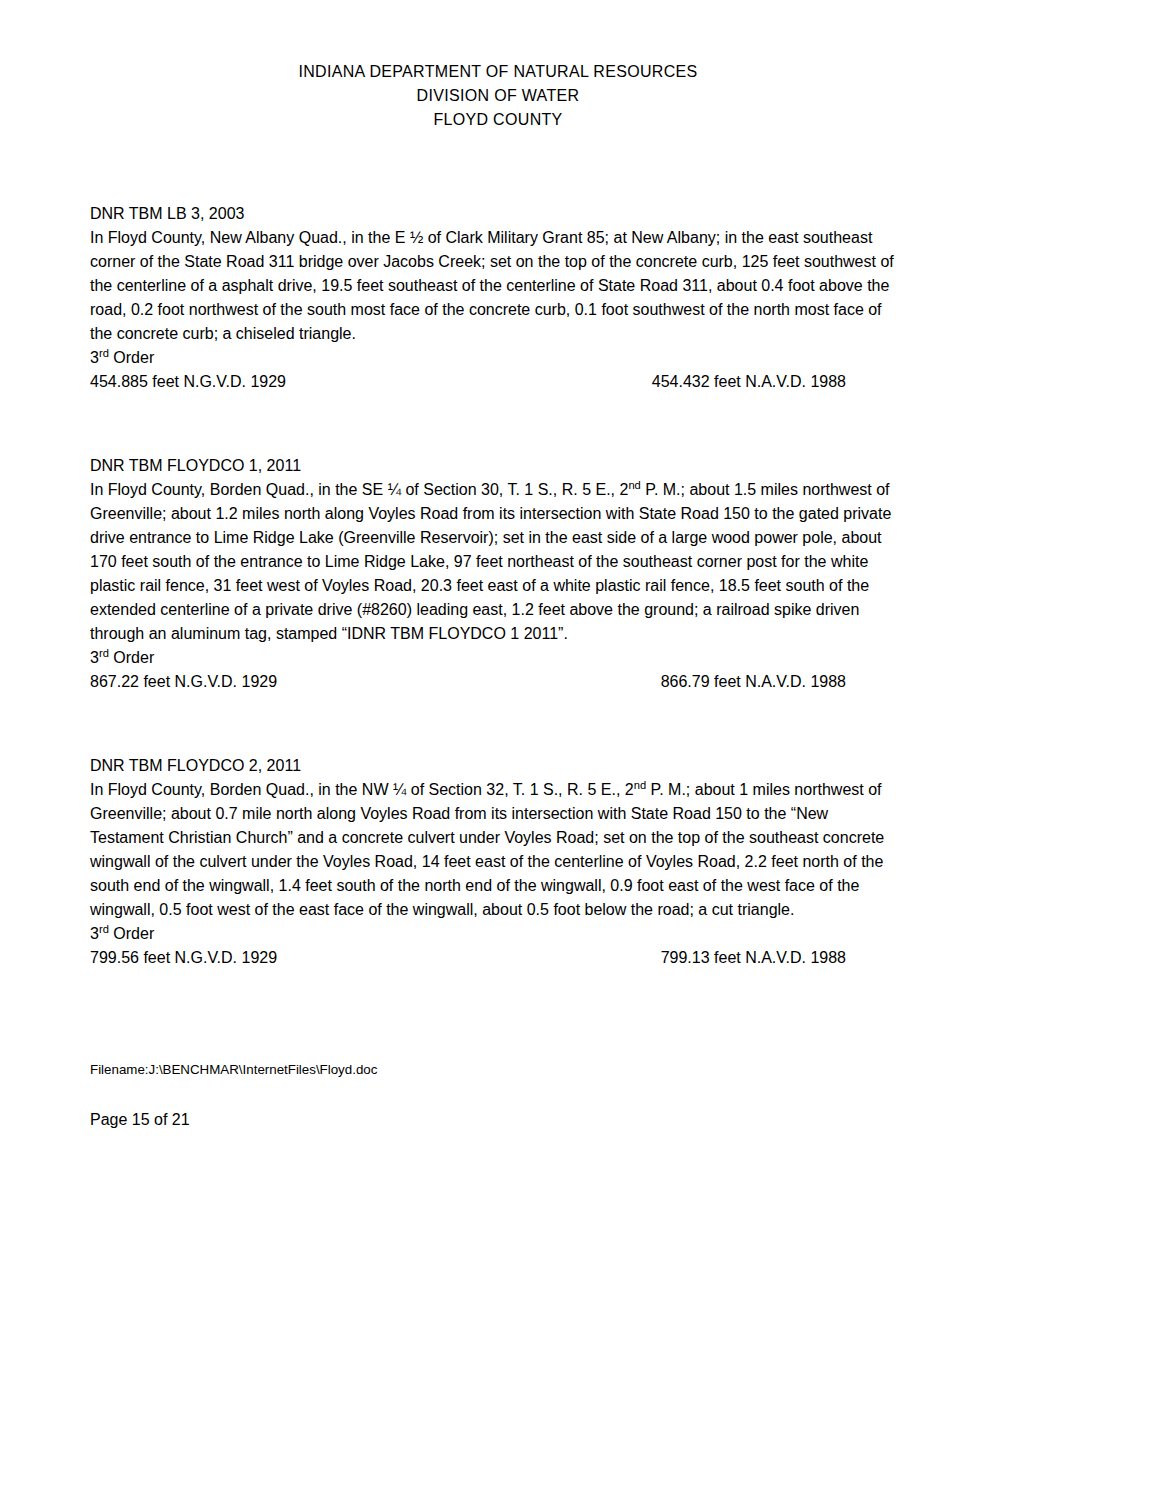INDIANA DEPARTMENT OF NATURAL RESOURCES
DIVISION OF WATER
FLOYD COUNTY
DNR TBM LB 3, 2003
In Floyd County, New Albany Quad., in the E ½ of Clark Military Grant 85; at New Albany; in the east southeast corner of the State Road 311 bridge over Jacobs Creek; set on the top of the concrete curb, 125 feet southwest of the centerline of a asphalt drive, 19.5 feet southeast of the centerline of State Road 311, about 0.4 foot above the road, 0.2 foot northwest of the south most face of the concrete curb, 0.1 foot southwest of the north most face of the concrete curb; a chiseled triangle.
3rd Order
454.885 feet N.G.V.D. 1929 454.432 feet N.A.V.D. 1988
DNR TBM FLOYDCO 1, 2011
In Floyd County, Borden Quad., in the SE ¼ of Section 30, T. 1 S., R. 5 E., 2nd P. M.; about 1.5 miles northwest of Greenville; about 1.2 miles north along Voyles Road from its intersection with State Road 150 to the gated private drive entrance to Lime Ridge Lake (Greenville Reservoir); set in the east side of a large wood power pole, about 170 feet south of the entrance to Lime Ridge Lake, 97 feet northeast of the southeast corner post for the white plastic rail fence, 31 feet west of Voyles Road, 20.3 feet east of a white plastic rail fence, 18.5 feet south of the extended centerline of a private drive (#8260) leading east, 1.2 feet above the ground; a railroad spike driven through an aluminum tag, stamped “IDNR TBM FLOYDCO 1 2011”.
3rd Order
867.22 feet N.G.V.D. 1929 866.79 feet N.A.V.D. 1988
DNR TBM FLOYDCO 2, 2011
In Floyd County, Borden Quad., in the NW ¼ of Section 32, T. 1 S., R. 5 E., 2nd P. M.; about 1 miles northwest of Greenville; about 0.7 mile north along Voyles Road from its intersection with State Road 150 to the “New Testament Christian Church” and a concrete culvert under Voyles Road; set on the top of the southeast concrete wingwall of the culvert under the Voyles Road, 14 feet east of the centerline of Voyles Road, 2.2 feet north of the south end of the wingwall, 1.4 feet south of the north end of the wingwall, 0.9 foot east of the west face of the wingwall, 0.5 foot west of the east face of the wingwall, about 0.5 foot below the road; a cut triangle.
3rd Order
799.56 feet N.G.V.D. 1929 799.13 feet N.A.V.D. 1988
Filename:J:\BENCHMAR\InternetFiles\Floyd.doc
Page 15 of 21